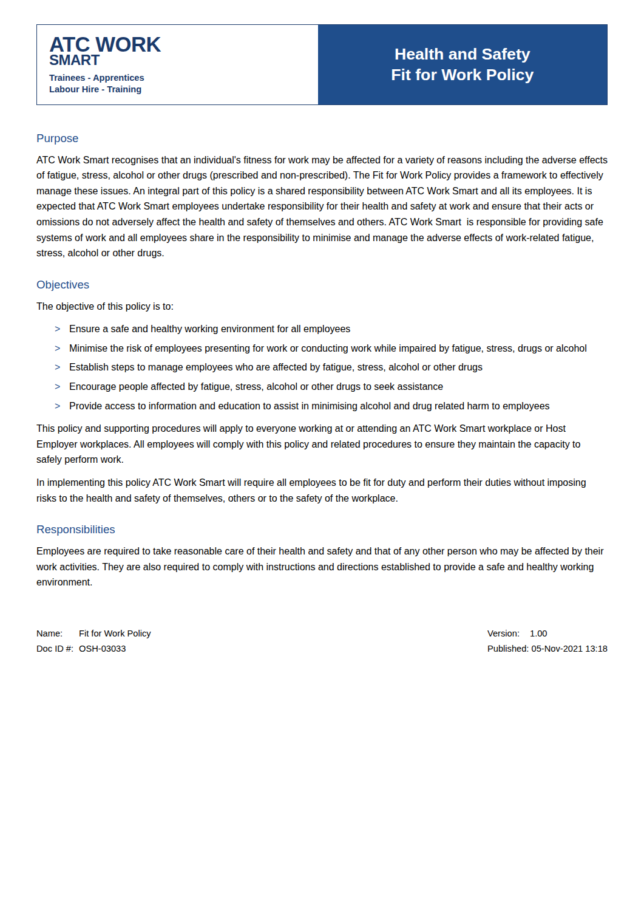ATC WORK SMART
Trainees - Apprentices
Labour Hire - Training
Health and Safety
Fit for Work Policy
Purpose
ATC Work Smart recognises that an individual's fitness for work may be affected for a variety of reasons including the adverse effects of fatigue, stress, alcohol or other drugs (prescribed and non-prescribed). The Fit for Work Policy provides a framework to effectively manage these issues. An integral part of this policy is a shared responsibility between ATC Work Smart and all its employees. It is expected that ATC Work Smart employees undertake responsibility for their health and safety at work and ensure that their acts or omissions do not adversely affect the health and safety of themselves and others. ATC Work Smart is responsible for providing safe systems of work and all employees share in the responsibility to minimise and manage the adverse effects of work-related fatigue, stress, alcohol or other drugs.
Objectives
The objective of this policy is to:
Ensure a safe and healthy working environment for all employees
Minimise the risk of employees presenting for work or conducting work while impaired by fatigue, stress, drugs or alcohol
Establish steps to manage employees who are affected by fatigue, stress, alcohol or other drugs
Encourage people affected by fatigue, stress, alcohol or other drugs to seek assistance
Provide access to information and education to assist in minimising alcohol and drug related harm to employees
This policy and supporting procedures will apply to everyone working at or attending an ATC Work Smart workplace or Host Employer workplaces. All employees will comply with this policy and related procedures to ensure they maintain the capacity to safely perform work.
In implementing this policy ATC Work Smart will require all employees to be fit for duty and perform their duties without imposing risks to the health and safety of themselves, others or to the safety of the workplace.
Responsibilities
Employees are required to take reasonable care of their health and safety and that of any other person who may be affected by their work activities. They are also required to comply with instructions and directions established to provide a safe and healthy working environment.
Name: Fit for Work Policy
Doc ID #: OSH-03033
Version: 1.00
Published: 05-Nov-2021 13:18